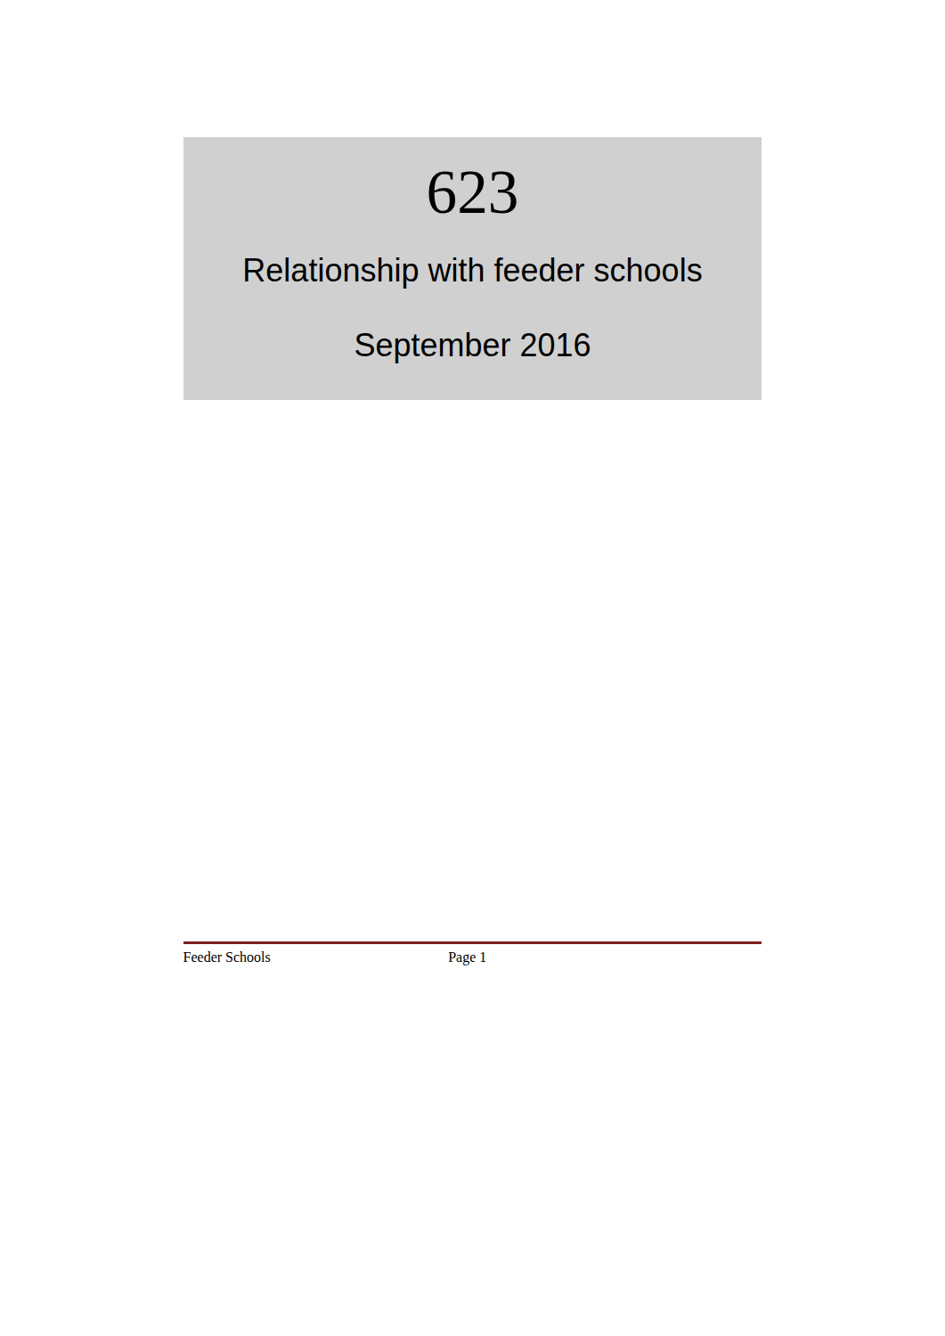623
Relationship with feeder schools
September 2016
Feeder Schools
Page 1